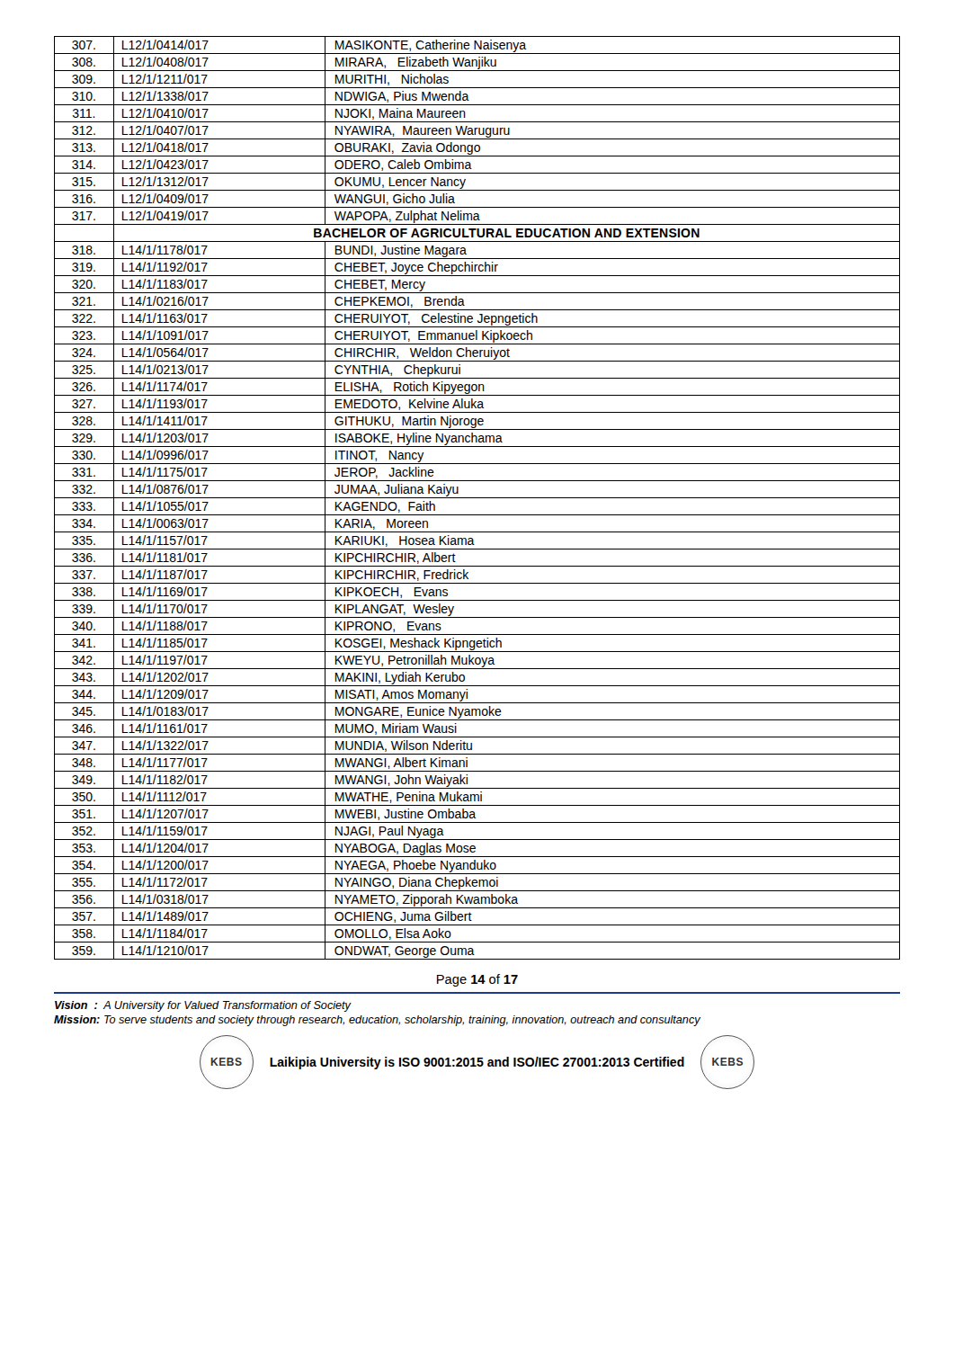| 307. | L12/1/0414/017 | MASIKONTE, Catherine Naisenya |
| 308. | L12/1/0408/017 | MIRARA, Elizabeth Wanjiku |
| 309. | L12/1/1211/017 | MURITHI, Nicholas |
| 310. | L12/1/1338/017 | NDWIGA, Pius Mwenda |
| 311. | L12/1/0410/017 | NJOKI, Maina Maureen |
| 312. | L12/1/0407/017 | NYAWIRA, Maureen Waruguru |
| 313. | L12/1/0418/017 | OBURAKI, Zavia Odongo |
| 314. | L12/1/0423/017 | ODERO, Caleb Ombima |
| 315. | L12/1/1312/017 | OKUMU, Lencer Nancy |
| 316. | L12/1/0409/017 | WANGUI, Gicho Julia |
| 317. | L12/1/0419/017 | WAPOPA, Zulphat Nelima |
| | BACHELOR OF AGRICULTURAL EDUCATION AND EXTENSION |
| 318. | L14/1/1178/017 | BUNDI, Justine Magara |
| 319. | L14/1/1192/017 | CHEBET, Joyce Chepchirchir |
| 320. | L14/1/1183/017 | CHEBET, Mercy |
| 321. | L14/1/0216/017 | CHEPKEMOI, Brenda |
| 322. | L14/1/1163/017 | CHERUIYOT, Celestine Jepngetich |
| 323. | L14/1/1091/017 | CHERUIYOT, Emmanuel Kipkoech |
| 324. | L14/1/0564/017 | CHIRCHIR, Weldon Cheruiyot |
| 325. | L14/1/0213/017 | CYNTHIA, Chepkurui |
| 326. | L14/1/1174/017 | ELISHA, Rotich Kipyegon |
| 327. | L14/1/1193/017 | EMEDOTO, Kelvine Aluka |
| 328. | L14/1/1411/017 | GITHUKU, Martin Njoroge |
| 329. | L14/1/1203/017 | ISABOKE, Hyline Nyanchama |
| 330. | L14/1/0996/017 | ITINOT, Nancy |
| 331. | L14/1/1175/017 | JEROP, Jackline |
| 332. | L14/1/0876/017 | JUMAA, Juliana Kaiyu |
| 333. | L14/1/1055/017 | KAGENDO, Faith |
| 334. | L14/1/0063/017 | KARIA, Moreen |
| 335. | L14/1/1157/017 | KARIUKI, Hosea Kiama |
| 336. | L14/1/1181/017 | KIPCHIRCHIR, Albert |
| 337. | L14/1/1187/017 | KIPCHIRCHIR, Fredrick |
| 338. | L14/1/1169/017 | KIPKOECH, Evans |
| 339. | L14/1/1170/017 | KIPLANGAT, Wesley |
| 340. | L14/1/1188/017 | KIPRONO, Evans |
| 341. | L14/1/1185/017 | KOSGEI, Meshack Kipngetich |
| 342. | L14/1/1197/017 | KWEYU, Petronillah Mukoya |
| 343. | L14/1/1202/017 | MAKINI, Lydiah Kerubo |
| 344. | L14/1/1209/017 | MISATI, Amos Momanyi |
| 345. | L14/1/0183/017 | MONGARE, Eunice Nyamoke |
| 346. | L14/1/1161/017 | MUMO, Miriam Wausi |
| 347. | L14/1/1322/017 | MUNDIA, Wilson Nderitu |
| 348. | L14/1/1177/017 | MWANGI, Albert Kimani |
| 349. | L14/1/1182/017 | MWANGI, John Waiyaki |
| 350. | L14/1/1112/017 | MWATHE, Penina Mukami |
| 351. | L14/1/1207/017 | MWEBI, Justine Ombaba |
| 352. | L14/1/1159/017 | NJAGI, Paul Nyaga |
| 353. | L14/1/1204/017 | NYABOGA, Daglas Mose |
| 354. | L14/1/1200/017 | NYAEGA, Phoebe Nyanduko |
| 355. | L14/1/1172/017 | NYAINGO, Diana Chepkemoi |
| 356. | L14/1/0318/017 | NYAMETO, Zipporah Kwamboka |
| 357. | L14/1/1489/017 | OCHIENG, Juma Gilbert |
| 358. | L14/1/1184/017 | OMOLLO, Elsa Aoko |
| 359. | L14/1/1210/017 | ONDWAT, George Ouma |
Page 14 of 17
Vision : A University for Valued Transformation of Society
Mission: To serve students and society through research, education, scholarship, training, innovation, outreach and consultancy
KEBS
Laikipia University is ISO 9001:2015 and ISO/IEC 27001:2013 Certified
KEBS